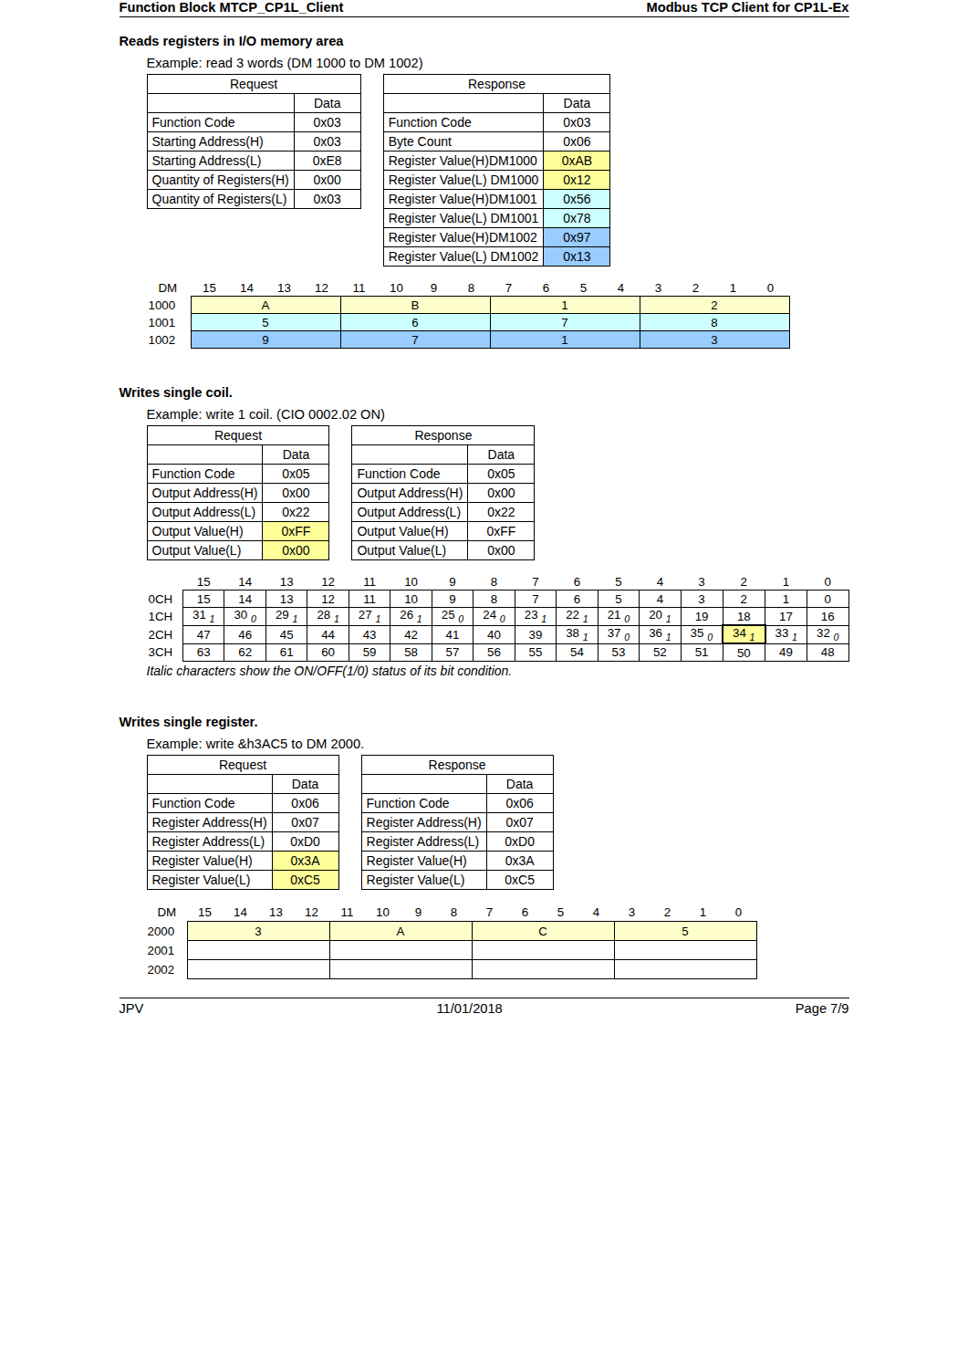Function Block MTCP_CP1L_Client Modbus TCP Client for CP1L-Ex
Reads registers in I/O memory area
Example: read 3 words (DM 1000 to DM 1002)
| Request | | Response |
| | Data | | | Data |
| Function Code | 0x03 | | Function Code | 0x03 |
| Starting Address(H) | 0x03 | | Byte Count | 0x06 |
| Starting Address(L) | 0xE8 | | Register Value(H)DM1000 | 0xAB |
| Quantity of Registers(H) | 0x00 | | Register Value(L) DM1000 | 0x12 |
| Quantity of Registers(L) | 0x03 | | Register Value(H)DM1001 | 0x56 |
| | | | Register Value(L) DM1001 | 0x78 |
| | | | Register Value(H)DM1002 | 0x97 |
| | | | Register Value(L) DM1002 | 0x13 |
| DM | 15 | 14 | 13 | 12 | 11 | 10 | 9 | 8 | 7 | 6 | 5 | 4 | 3 | 2 | 1 | 0 |
| 1000 | A | B | 1 | 2 |
| 1001 | 5 | 6 | 7 | 8 |
| 1002 | 9 | 7 | 1 | 3 |
Writes single coil.
Example: write 1 coil. (CIO 0002.02 ON)
| Request | | Response |
| | Data | | | Data |
| Function Code | 0x05 | | Function Code | 0x05 |
| Output Address(H) | 0x00 | | Output Address(H) | 0x00 |
| Output Address(L) | 0x22 | | Output Address(L) | 0x22 |
| Output Value(H) | 0xFF | | Output Value(H) | 0xFF |
| Output Value(L) | 0x00 | | Output Value(L) | 0x00 |
| | 15 | 14 | 13 | 12 | 11 | 10 | 9 | 8 | 7 | 6 | 5 | 4 | 3 | 2 | 1 | 0 |
| 0CH | 15 | 14 | 13 | 12 | 11 | 10 | 9 | 8 | 7 | 6 | 5 | 4 | 3 | 2 | 1 | 0 |
| 1CH | 31 1 | 30 0 | 29 1 | 28 1 | 27 1 | 26 1 | 25 0 | 24 0 | 23 1 | 22 1 | 21 0 | 20 1 | 19 | 18 | 17 | 16 |
| 2CH | 47 | 46 | 45 | 44 | 43 | 42 | 41 | 40 | 39 | 38 1 | 37 0 | 36 1 | 35 0 | 34 1 | 33 1 | 32 0 |
| 3CH | 63 | 62 | 61 | 60 | 59 | 58 | 57 | 56 | 55 | 54 | 53 | 52 | 51 | 50 | 49 | 48 |
Italic characters show the ON/OFF(1/0) status of its bit condition.
Writes single register.
Example: write &h3AC5 to DM 2000.
| Request | | Response |
| | Data | | | Data |
| Function Code | 0x06 | | Function Code | 0x06 |
| Register Address(H) | 0x07 | | Register Address(H) | 0x07 |
| Register Address(L) | 0xD0 | | Register Address(L) | 0xD0 |
| Register Value(H) | 0x3A | | Register Value(H) | 0x3A |
| Register Value(L) | 0xC5 | | Register Value(L) | 0xC5 |
| DM | 15 | 14 | 13 | 12 | 11 | 10 | 9 | 8 | 7 | 6 | 5 | 4 | 3 | 2 | 1 | 0 |
| 2000 | 3 | A | C | 5 |
| 2001 | | | | |
| 2002 | | | | |
JPV 11/01/2018 Page 7/9